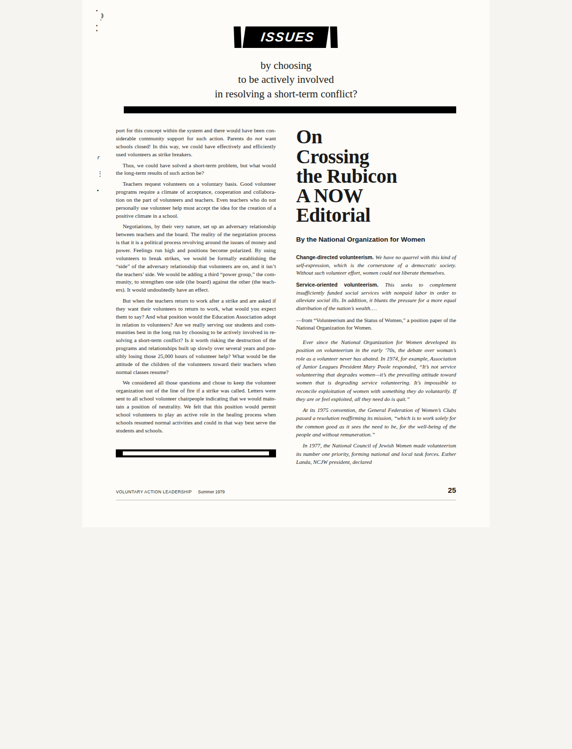• ⟫ ‘ • •
 r ⋮ •
ISSUES
by choosing
to be actively involved
in resolving a short-term conflict?
port for this concept within the system and there would have been considerable community support for such action. Parents do not want schools closed! In this way, we could have effectively and efficiently used volunteers as strike breakers.
Thus, we could have solved a short-term problem, but what would the long-term results of such action be?
Teachers request volunteers on a voluntary basis. Good volunteer programs require a climate of acceptance, cooperation and collaboration on the part of volunteers and teachers. Even teachers who do not personally use volunteer help must accept the idea for the creation of a positive climate in a school.
Negotiations, by their very nature, set up an adversary relationship between teachers and the board. The reality of the negotiation process is that it is a political process revolving around the issues of money and power. Feelings run high and positions become polarized. By using volunteers to break strikes, we would be formally establishing the “side” of the adversary relationship that volunteers are on, and it isn’t the teachers’ side. We would be adding a third “power group,” the community, to strengthen one side (the board) against the other (the teachers). It would undoubtedly have an effect.
But when the teachers return to work after a strike and are asked if they want their volunteers to return to work, what would you expect them to say? And what position would the Education Association adopt in relation to volunteers? Are we really serving our students and communities best in the long run by choosing to be actively involved in resolving a short-term conflict? Is it worth risking the destruction of the programs and relationships built up slowly over several years and possibly losing those 25,000 hours of volunteer help? What would be the attitude of the children of the volunteers toward their teachers when normal classes resume?
We considered all those questions and chose to keep the volunteer organization out of the line of fire if a strike was called. Letters were sent to all school volunteer chairpeople indicating that we would maintain a position of neutrality. We felt that this position would permit school volunteers to play an active role in the healing process when schools resumed normal activities and could in that way best serve the students and schools.
On
Crossing
the Rubicon
A NOW
Editorial
By the National Organization for Women
Change-directed volunteerism. We have no quarrel with this kind of self-expression, which is the cornerstone of a democratic society. Without such volunteer effort, women could not liberate themselves.
Service-oriented volunteerism. This seeks to complement insufficiently funded social services with nonpaid labor in order to alleviate social ills. In addition, it blunts the pressure for a more equal distribution of the nation’s wealth.…
—from “Volunteerism and the Status of Women,” a position paper of the National Organization for Women.
Ever since the National Organization for Women developed its position on volunteerism in the early ’70s, the debate over woman’s role as a volunteer never has abated. In 1974, for example, Association of Junior Leagues President Mary Poole responded, “It’s not service volunteering that degrades women—it’s the prevailing attitude toward women that is degrading service volunteering. It’s impossible to reconcile exploitation of women with something they do voluntarily. If they are or feel exploited, all they need do is quit.”
At its 1975 convention, the General Federation of Women’s Clubs passed a resolution reaffirming its mission, “which is to work solely for the common good as it sees the need to be, for the well-being of the people and without remuneration.”
In 1977, the National Council of Jewish Women made volunteerism its number one priority, forming national and local task forces. Esther Landa, NCJW president, declared
Voluntary Action Leadership Summer 1979
25